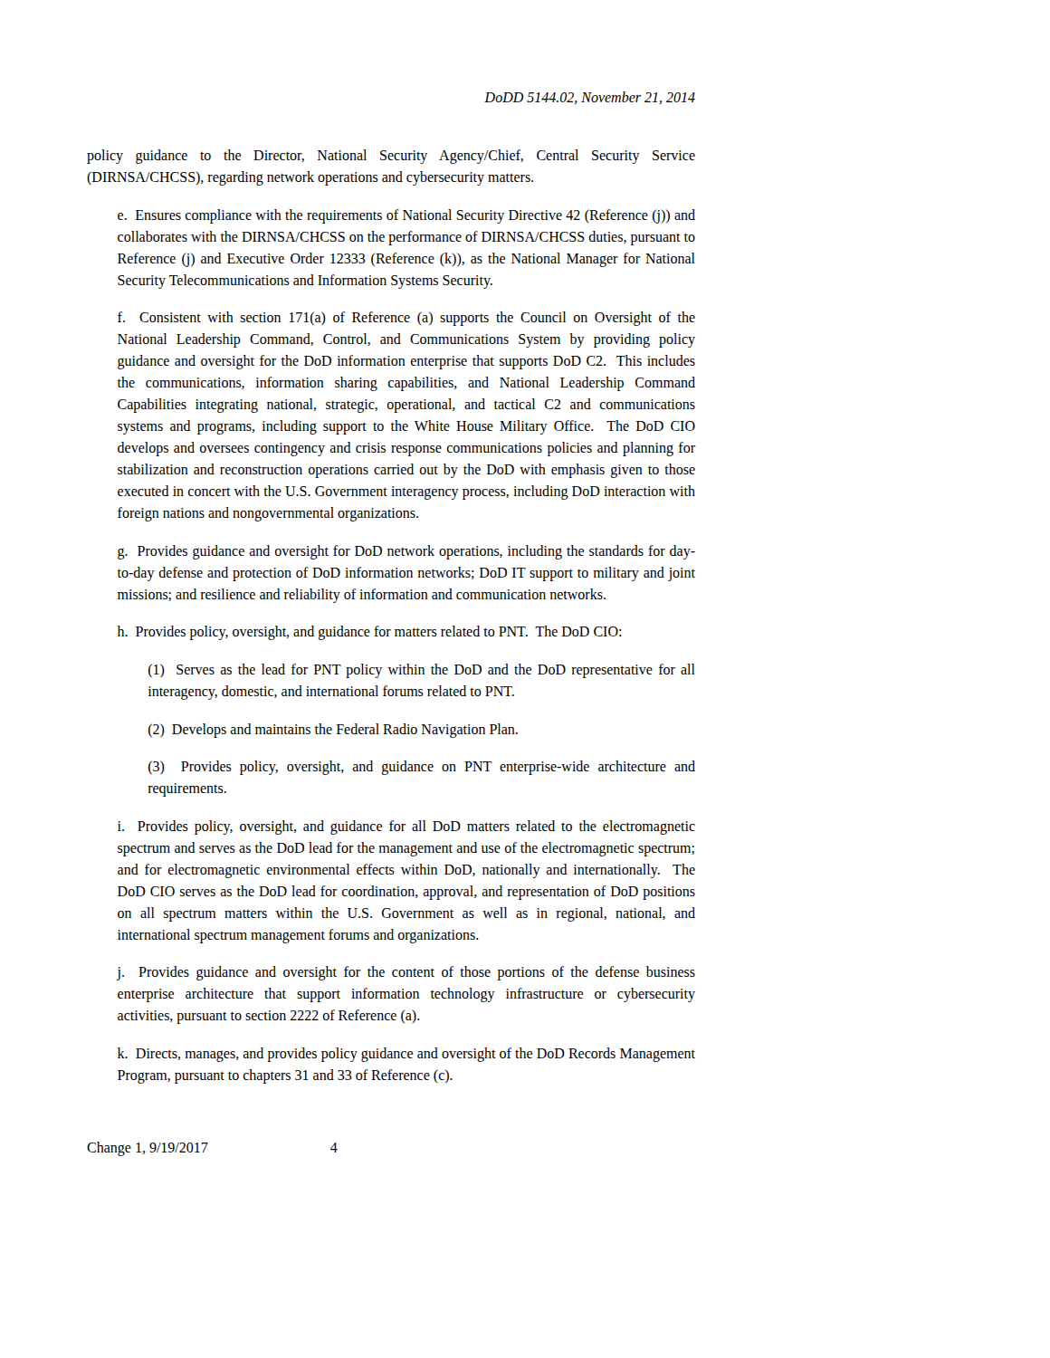DoDD 5144.02, November 21, 2014
policy guidance to the Director, National Security Agency/Chief, Central Security Service (DIRNSA/CHCSS), regarding network operations and cybersecurity matters.
e. Ensures compliance with the requirements of National Security Directive 42 (Reference (j)) and collaborates with the DIRNSA/CHCSS on the performance of DIRNSA/CHCSS duties, pursuant to Reference (j) and Executive Order 12333 (Reference (k)), as the National Manager for National Security Telecommunications and Information Systems Security.
f. Consistent with section 171(a) of Reference (a) supports the Council on Oversight of the National Leadership Command, Control, and Communications System by providing policy guidance and oversight for the DoD information enterprise that supports DoD C2. This includes the communications, information sharing capabilities, and National Leadership Command Capabilities integrating national, strategic, operational, and tactical C2 and communications systems and programs, including support to the White House Military Office. The DoD CIO develops and oversees contingency and crisis response communications policies and planning for stabilization and reconstruction operations carried out by the DoD with emphasis given to those executed in concert with the U.S. Government interagency process, including DoD interaction with foreign nations and nongovernmental organizations.
g. Provides guidance and oversight for DoD network operations, including the standards for day-to-day defense and protection of DoD information networks; DoD IT support to military and joint missions; and resilience and reliability of information and communication networks.
h. Provides policy, oversight, and guidance for matters related to PNT. The DoD CIO:
(1) Serves as the lead for PNT policy within the DoD and the DoD representative for all interagency, domestic, and international forums related to PNT.
(2) Develops and maintains the Federal Radio Navigation Plan.
(3) Provides policy, oversight, and guidance on PNT enterprise-wide architecture and requirements.
i. Provides policy, oversight, and guidance for all DoD matters related to the electromagnetic spectrum and serves as the DoD lead for the management and use of the electromagnetic spectrum; and for electromagnetic environmental effects within DoD, nationally and internationally. The DoD CIO serves as the DoD lead for coordination, approval, and representation of DoD positions on all spectrum matters within the U.S. Government as well as in regional, national, and international spectrum management forums and organizations.
j. Provides guidance and oversight for the content of those portions of the defense business enterprise architecture that support information technology infrastructure or cybersecurity activities, pursuant to section 2222 of Reference (a).
k. Directs, manages, and provides policy guidance and oversight of the DoD Records Management Program, pursuant to chapters 31 and 33 of Reference (c).
Change 1, 9/19/2017 4